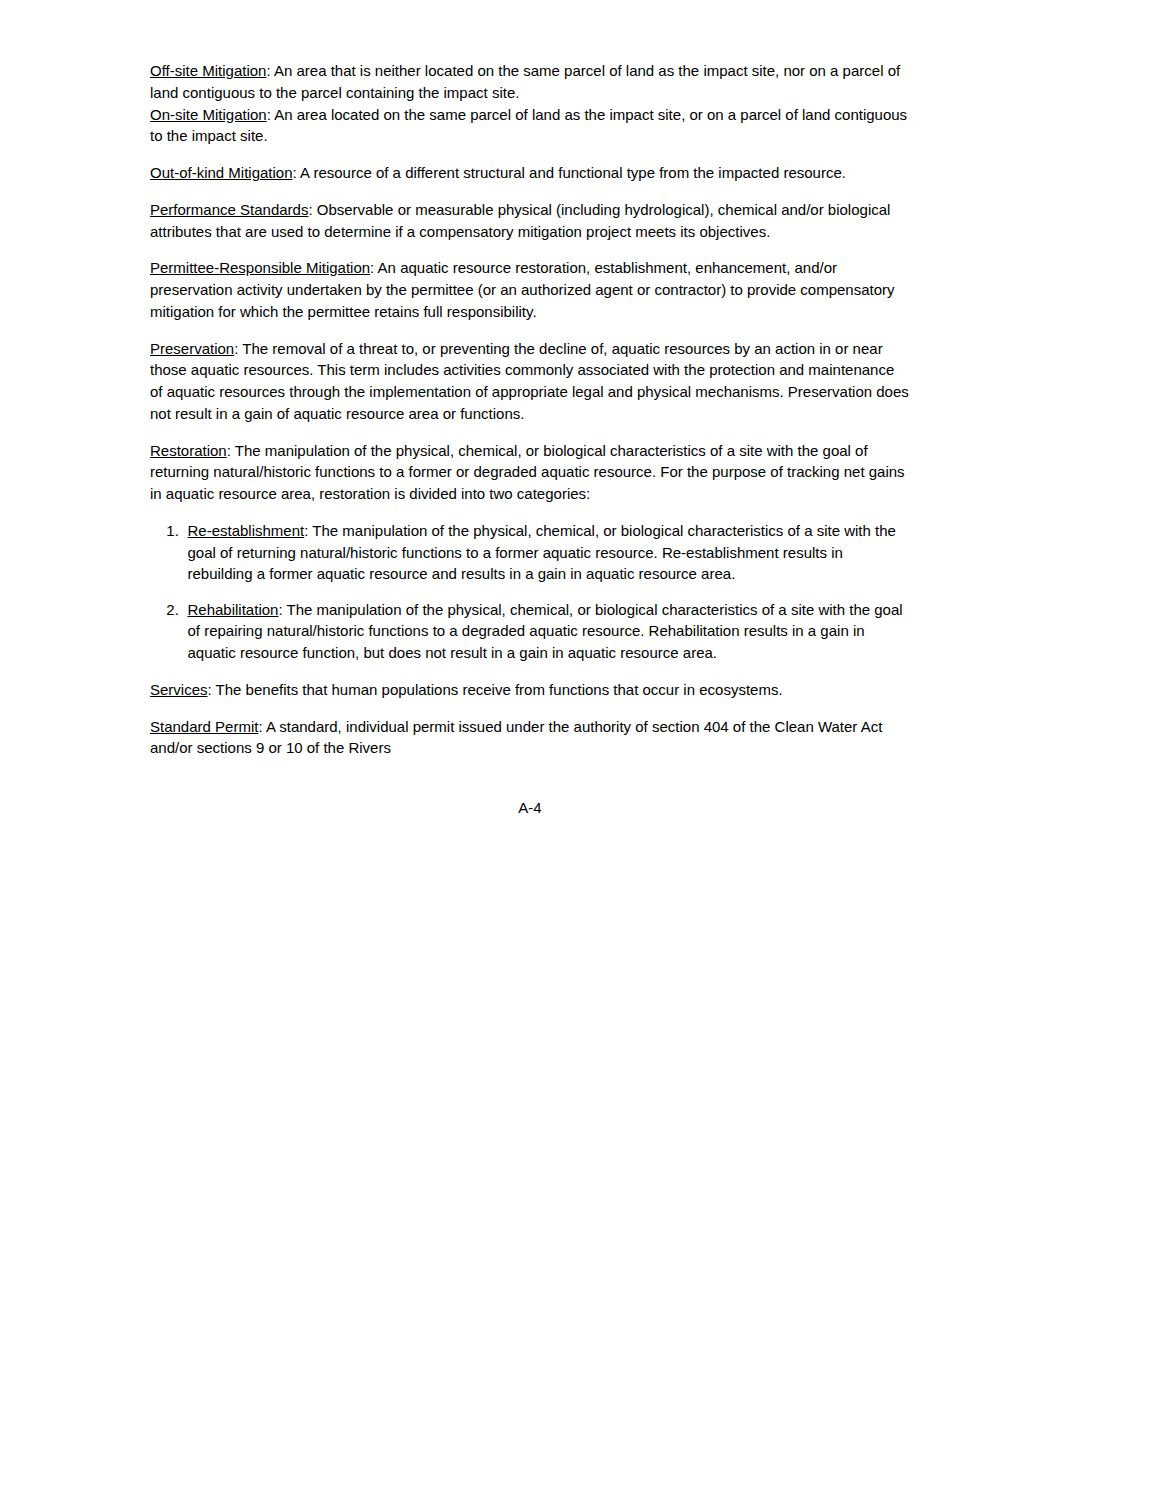Off-site Mitigation: An area that is neither located on the same parcel of land as the impact site, nor on a parcel of land contiguous to the parcel containing the impact site.
On-site Mitigation: An area located on the same parcel of land as the impact site, or on a parcel of land contiguous to the impact site.
Out-of-kind Mitigation: A resource of a different structural and functional type from the impacted resource.
Performance Standards: Observable or measurable physical (including hydrological), chemical and/or biological attributes that are used to determine if a compensatory mitigation project meets its objectives.
Permittee-Responsible Mitigation: An aquatic resource restoration, establishment, enhancement, and/or preservation activity undertaken by the permittee (or an authorized agent or contractor) to provide compensatory mitigation for which the permittee retains full responsibility.
Preservation: The removal of a threat to, or preventing the decline of, aquatic resources by an action in or near those aquatic resources. This term includes activities commonly associated with the protection and maintenance of aquatic resources through the implementation of appropriate legal and physical mechanisms. Preservation does not result in a gain of aquatic resource area or functions.
Restoration: The manipulation of the physical, chemical, or biological characteristics of a site with the goal of returning natural/historic functions to a former or degraded aquatic resource. For the purpose of tracking net gains in aquatic resource area, restoration is divided into two categories:
Re-establishment: The manipulation of the physical, chemical, or biological characteristics of a site with the goal of returning natural/historic functions to a former aquatic resource. Re-establishment results in rebuilding a former aquatic resource and results in a gain in aquatic resource area.
Rehabilitation: The manipulation of the physical, chemical, or biological characteristics of a site with the goal of repairing natural/historic functions to a degraded aquatic resource. Rehabilitation results in a gain in aquatic resource function, but does not result in a gain in aquatic resource area.
Services: The benefits that human populations receive from functions that occur in ecosystems.
Standard Permit: A standard, individual permit issued under the authority of section 404 of the Clean Water Act and/or sections 9 or 10 of the Rivers
A-4